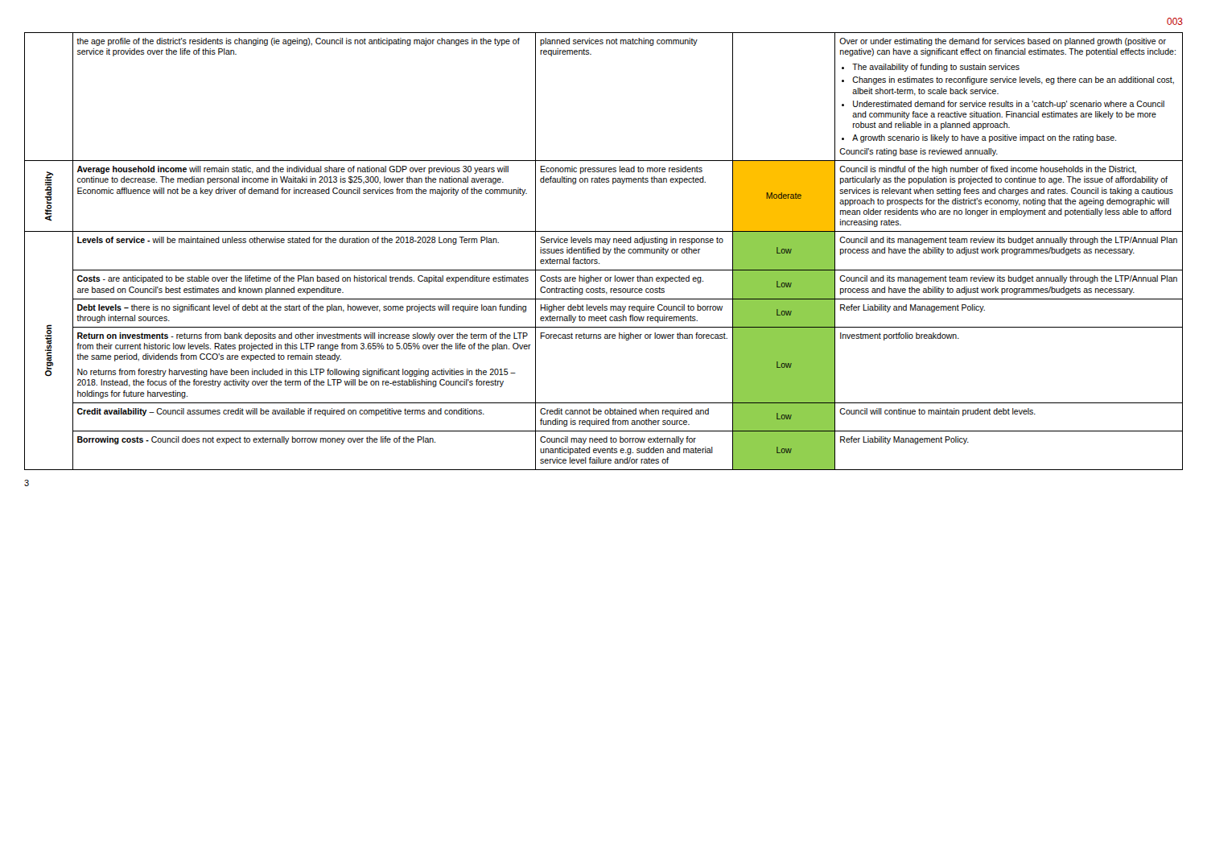003
| | the age profile of the district's residents is changing (ie ageing), Council is not anticipating major changes in the type of service it provides over the life of this Plan. | planned services not matching community requirements. | | Over or under estimating the demand for services based on planned growth (positive or negative) can have a significant effect on financial estimates. The potential effects include: The availability of funding to sustain services Changes in estimates to reconfigure service levels, eg there can be an additional cost, albeit short-term, to scale back service. Underestimated demand for service results in a 'catch-up' scenario where a Council and community face a reactive situation. Financial estimates are likely to be more robust and reliable in a planned approach. A growth scenario is likely to have a positive impact on the rating base. Council's rating base is reviewed annually. |
| Affordability | Average household income will remain static, and the individual share of national GDP over previous 30 years will continue to decrease. The median personal income in Waitaki in 2013 is $25,300, lower than the national average. Economic affluence will not be a key driver of demand for increased Council services from the majority of the community. | Economic pressures lead to more residents defaulting on rates payments than expected. | Moderate | Council is mindful of the high number of fixed income households in the District, particularly as the population is projected to continue to age. The issue of affordability of services is relevant when setting fees and charges and rates. Council is taking a cautious approach to prospects for the district's economy, noting that the ageing demographic will mean older residents who are no longer in employment and potentially less able to afford increasing rates. |
| Organisation | Levels of service - will be maintained unless otherwise stated for the duration of the 2018-2028 Long Term Plan. | Service levels may need adjusting in response to issues identified by the community or other external factors. | Low | Council and its management team review its budget annually through the LTP/Annual Plan process and have the ability to adjust work programmes/budgets as necessary. |
| Costs - are anticipated to be stable over the lifetime of the Plan based on historical trends. Capital expenditure estimates are based on Council's best estimates and known planned expenditure. | Costs are higher or lower than expected eg. Contracting costs, resource costs | Low | Council and its management team review its budget annually through the LTP/Annual Plan process and have the ability to adjust work programmes/budgets as necessary. |
| Debt levels – there is no significant level of debt at the start of the plan, however, some projects will require loan funding through internal sources. | Higher debt levels may require Council to borrow externally to meet cash flow requirements. | Low | Refer Liability and Management Policy. |
| Return on investments - returns from bank deposits and other investments will increase slowly over the term of the LTP from their current historic low levels. Rates projected in this LTP range from 3.65% to 5.05% over the life of the plan. Over the same period, dividends from CCO's are expected to remain steady. No returns from forestry harvesting have been included in this LTP following significant logging activities in the 2015 – 2018. Instead, the focus of the forestry activity over the term of the LTP will be on re-establishing Council's forestry holdings for future harvesting. | Forecast returns are higher or lower than forecast. | Low | Investment portfolio breakdown. |
| Credit availability – Council assumes credit will be available if required on competitive terms and conditions. | Credit cannot be obtained when required and funding is required from another source. | Low | Council will continue to maintain prudent debt levels. |
| Borrowing costs - Council does not expect to externally borrow money over the life of the Plan. | Council may need to borrow externally for unanticipated events e.g. sudden and material service level failure and/or rates of | Low | Refer Liability Management Policy. |
3